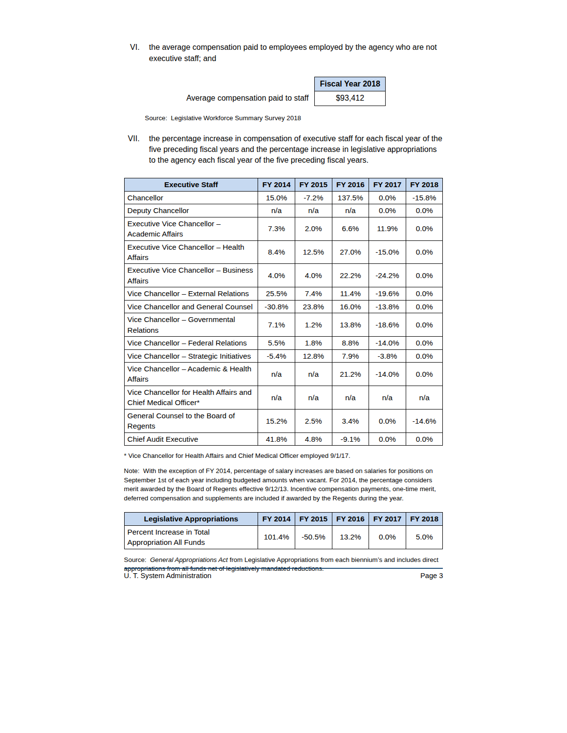VI.
the average compensation paid to employees employed by the agency who are not executive staff; and
| | Fiscal Year 2018 |
| Average compensation paid to staff | $93,412 |
Source: Legislative Workforce Summary Survey 2018
VII.
the percentage increase in compensation of executive staff for each fiscal year of the five preceding fiscal years and the percentage increase in legislative appropriations to the agency each fiscal year of the five preceding fiscal years.
| Executive Staff | FY 2014 | FY 2015 | FY 2016 | FY 2017 | FY 2018 |
| --- | --- | --- | --- | --- | --- |
| Chancellor | 15.0% | -7.2% | 137.5% | 0.0% | -15.8% |
| Deputy Chancellor | n/a | n/a | n/a | 0.0% | 0.0% |
| Executive Vice Chancellor – Academic Affairs | 7.3% | 2.0% | 6.6% | 11.9% | 0.0% |
| Executive Vice Chancellor – Health Affairs | 8.4% | 12.5% | 27.0% | -15.0% | 0.0% |
| Executive Vice Chancellor – Business Affairs | 4.0% | 4.0% | 22.2% | -24.2% | 0.0% |
| Vice Chancellor – External Relations | 25.5% | 7.4% | 11.4% | -19.6% | 0.0% |
| Vice Chancellor and General Counsel | -30.8% | 23.8% | 16.0% | -13.8% | 0.0% |
| Vice Chancellor – Governmental Relations | 7.1% | 1.2% | 13.8% | -18.6% | 0.0% |
| Vice Chancellor – Federal Relations | 5.5% | 1.8% | 8.8% | -14.0% | 0.0% |
| Vice Chancellor – Strategic Initiatives | -5.4% | 12.8% | 7.9% | -3.8% | 0.0% |
| Vice Chancellor – Academic & Health Affairs | n/a | n/a | 21.2% | -14.0% | 0.0% |
| Vice Chancellor for Health Affairs and Chief Medical Officer* | n/a | n/a | n/a | n/a | n/a |
| General Counsel to the Board of Regents | 15.2% | 2.5% | 3.4% | 0.0% | -14.6% |
| Chief Audit Executive | 41.8% | 4.8% | -9.1% | 0.0% | 0.0% |
* Vice Chancellor for Health Affairs and Chief Medical Officer employed 9/1/17.
Note: With the exception of FY 2014, percentage of salary increases are based on salaries for positions on September 1st of each year including budgeted amounts when vacant. For 2014, the percentage considers merit awarded by the Board of Regents effective 9/12/13. Incentive compensation payments, one-time merit, deferred compensation and supplements are included if awarded by the Regents during the year.
| Legislative Appropriations | FY 2014 | FY 2015 | FY 2016 | FY 2017 | FY 2018 |
| --- | --- | --- | --- | --- | --- |
| Percent Increase in Total Appropriation All Funds | 101.4% | -50.5% | 13.2% | 0.0% | 5.0% |
Source: General Appropriations Act from Legislative Appropriations from each biennium’s and includes direct appropriations from all funds net of legislatively mandated reductions.
U. T. System Administration
Page 3